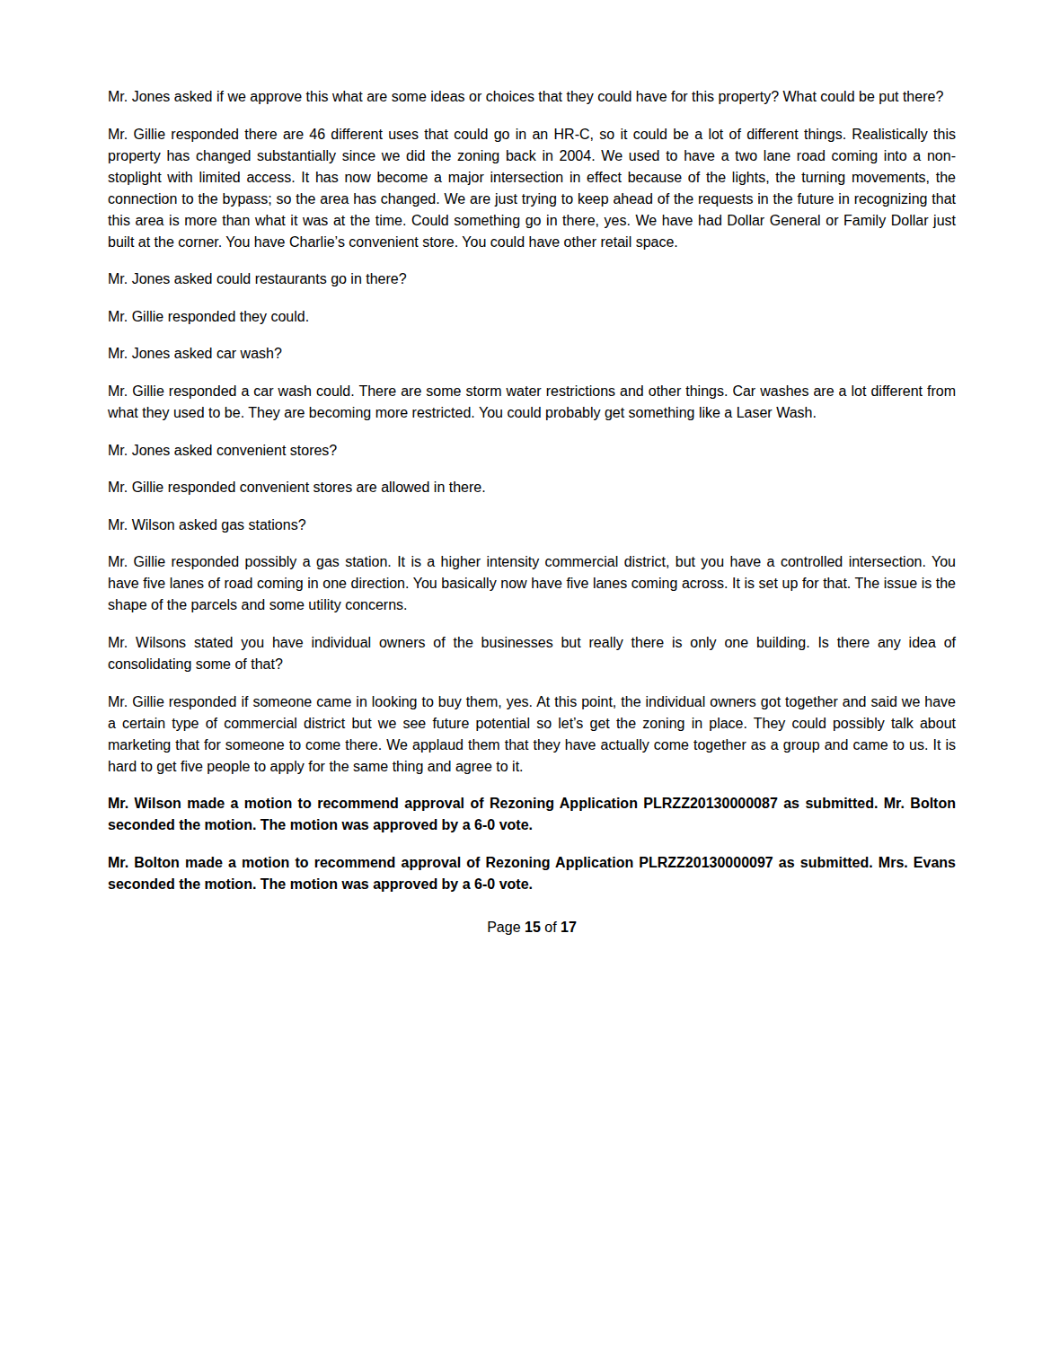Mr. Jones asked if we approve this what are some ideas or choices that they could have for this property? What could be put there?
Mr. Gillie responded there are 46 different uses that could go in an HR-C, so it could be a lot of different things. Realistically this property has changed substantially since we did the zoning back in 2004. We used to have a two lane road coming into a non-stoplight with limited access. It has now become a major intersection in effect because of the lights, the turning movements, the connection to the bypass; so the area has changed. We are just trying to keep ahead of the requests in the future in recognizing that this area is more than what it was at the time. Could something go in there, yes. We have had Dollar General or Family Dollar just built at the corner. You have Charlie’s convenient store. You could have other retail space.
Mr. Jones asked could restaurants go in there?
Mr. Gillie responded they could.
Mr. Jones asked car wash?
Mr. Gillie responded a car wash could. There are some storm water restrictions and other things. Car washes are a lot different from what they used to be. They are becoming more restricted. You could probably get something like a Laser Wash.
Mr. Jones asked convenient stores?
Mr. Gillie responded convenient stores are allowed in there.
Mr. Wilson asked gas stations?
Mr. Gillie responded possibly a gas station. It is a higher intensity commercial district, but you have a controlled intersection. You have five lanes of road coming in one direction. You basically now have five lanes coming across. It is set up for that. The issue is the shape of the parcels and some utility concerns.
Mr. Wilsons stated you have individual owners of the businesses but really there is only one building. Is there any idea of consolidating some of that?
Mr. Gillie responded if someone came in looking to buy them, yes. At this point, the individual owners got together and said we have a certain type of commercial district but we see future potential so let’s get the zoning in place. They could possibly talk about marketing that for someone to come there. We applaud them that they have actually come together as a group and came to us. It is hard to get five people to apply for the same thing and agree to it.
Mr. Wilson made a motion to recommend approval of Rezoning Application PLRZZ20130000087 as submitted. Mr. Bolton seconded the motion. The motion was approved by a 6-0 vote.
Mr. Bolton made a motion to recommend approval of Rezoning Application PLRZZ20130000097 as submitted. Mrs. Evans seconded the motion. The motion was approved by a 6-0 vote.
Page 15 of 17